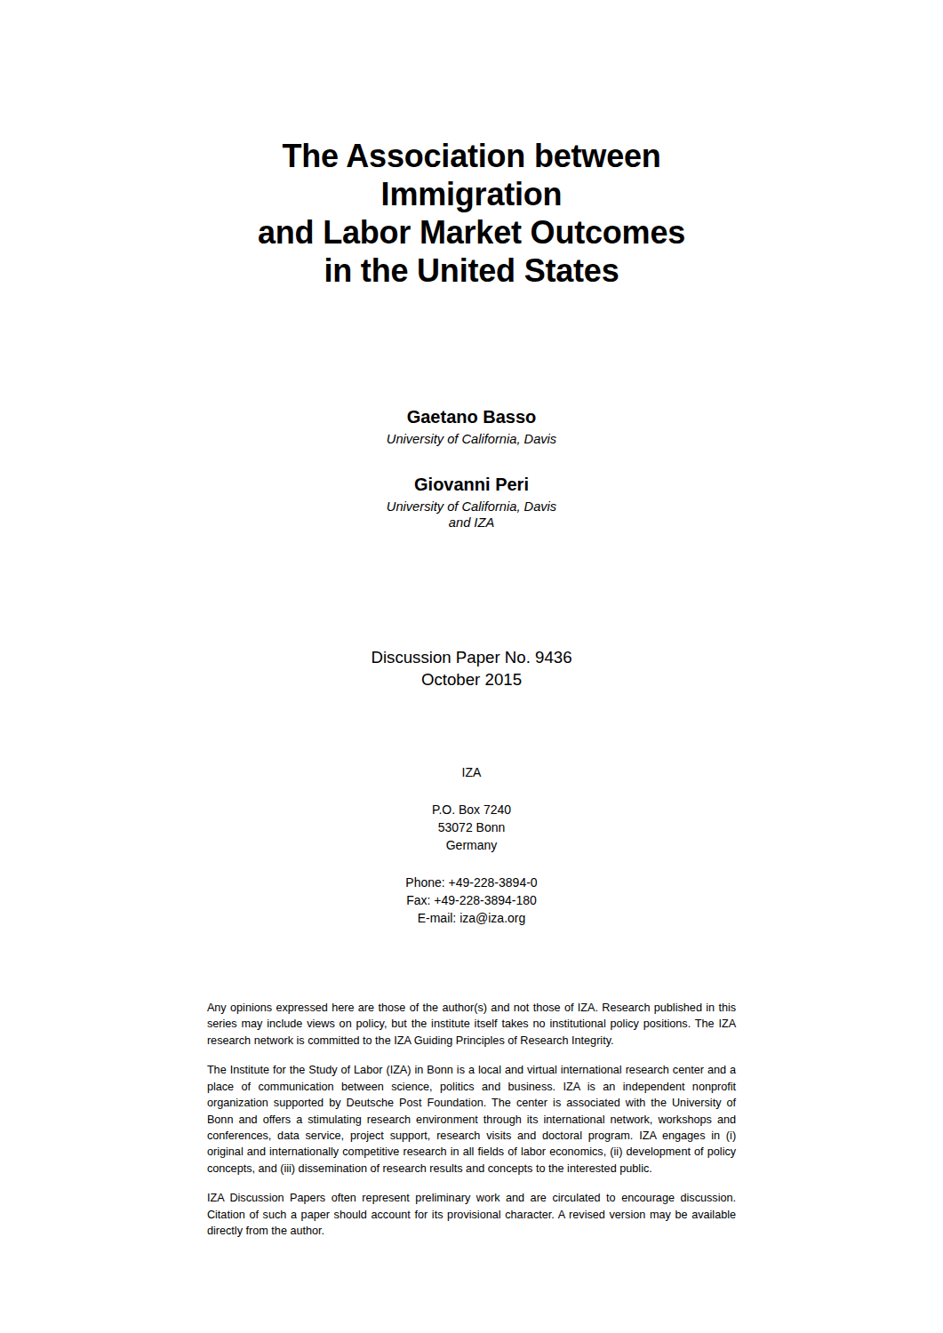The Association between Immigration
and Labor Market Outcomes
in the United States
Gaetano Basso
University of California, Davis
Giovanni Peri
University of California, Davis
and IZA
Discussion Paper No. 9436
October 2015
IZA
P.O. Box 7240
53072 Bonn
Germany
Phone: +49-228-3894-0
Fax: +49-228-3894-180
E-mail: iza@iza.org
Any opinions expressed here are those of the author(s) and not those of IZA. Research published in this series may include views on policy, but the institute itself takes no institutional policy positions. The IZA research network is committed to the IZA Guiding Principles of Research Integrity.
The Institute for the Study of Labor (IZA) in Bonn is a local and virtual international research center and a place of communication between science, politics and business. IZA is an independent nonprofit organization supported by Deutsche Post Foundation. The center is associated with the University of Bonn and offers a stimulating research environment through its international network, workshops and conferences, data service, project support, research visits and doctoral program. IZA engages in (i) original and internationally competitive research in all fields of labor economics, (ii) development of policy concepts, and (iii) dissemination of research results and concepts to the interested public.
IZA Discussion Papers often represent preliminary work and are circulated to encourage discussion. Citation of such a paper should account for its provisional character. A revised version may be available directly from the author.